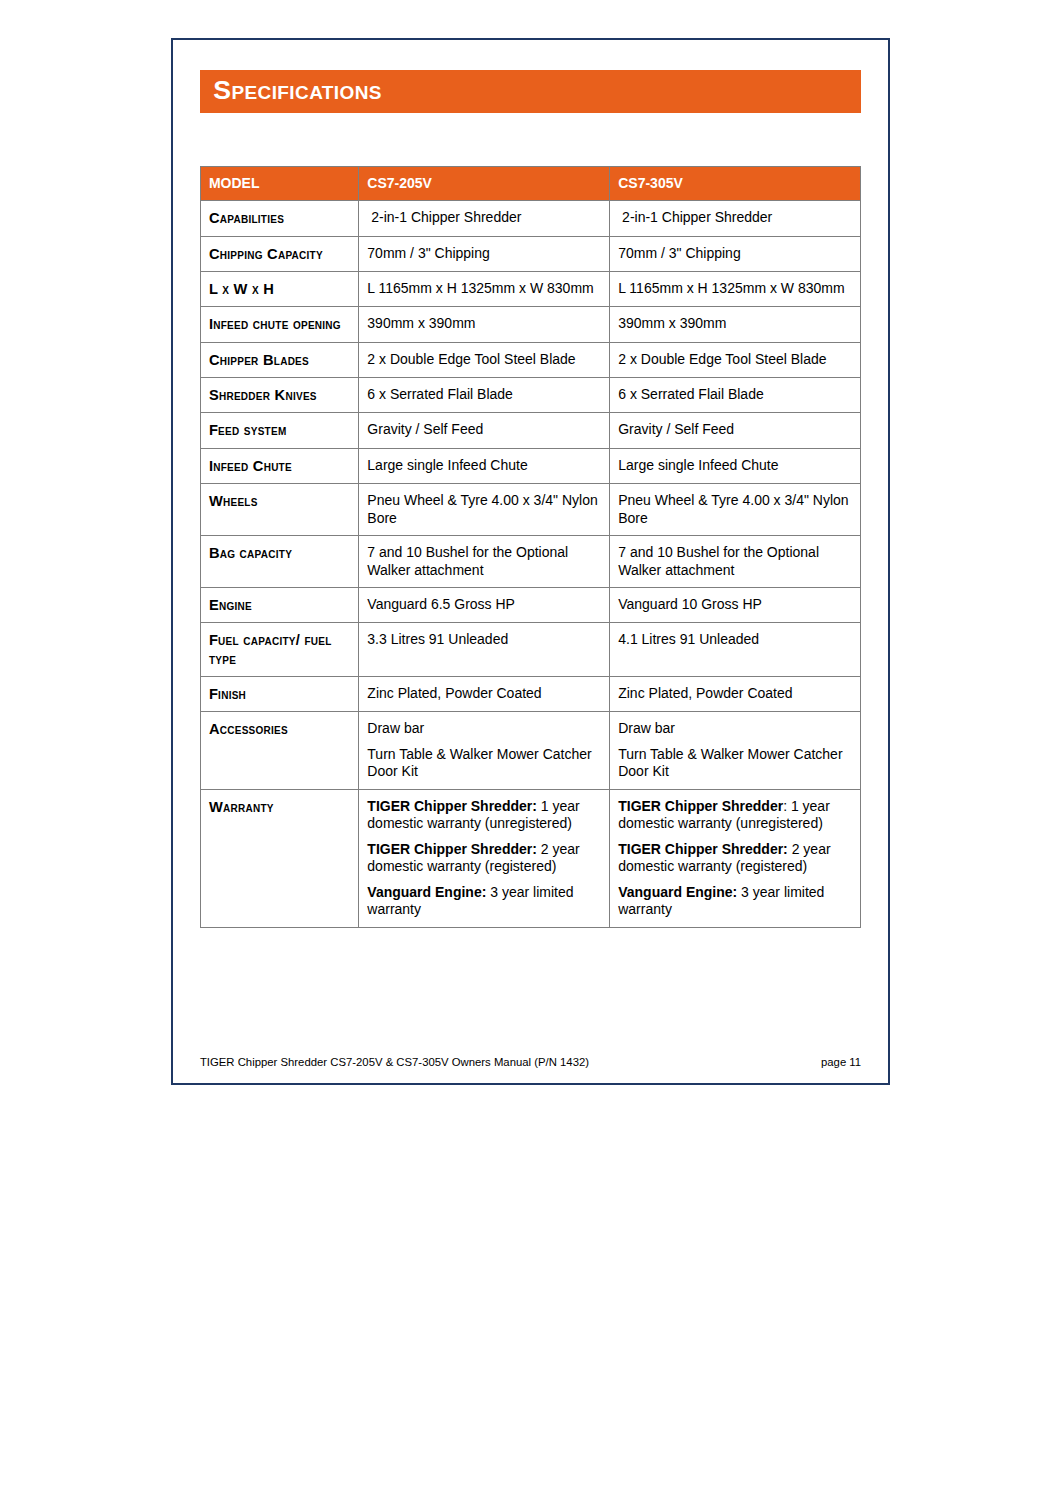Specifications
| MODEL | CS7-205V | CS7-305V |
| --- | --- | --- |
| Capabilities | 2-in-1 Chipper Shredder | 2-in-1 Chipper Shredder |
| Chipping Capacity | 70mm / 3" Chipping | 70mm / 3" Chipping |
| L x W x H | L 1165mm x H 1325mm x W 830mm | L 1165mm x H 1325mm x W 830mm |
| Infeed chute opening | 390mm x 390mm | 390mm x 390mm |
| Chipper Blades | 2 x Double Edge Tool Steel Blade | 2 x Double Edge Tool Steel Blade |
| Shredder Knives | 6 x Serrated Flail Blade | 6 x Serrated Flail Blade |
| Feed system | Gravity / Self Feed | Gravity / Self Feed |
| Infeed Chute | Large single Infeed Chute | Large single Infeed Chute |
| Wheels | Pneu Wheel & Tyre 4.00 x 3/4" Nylon Bore | Pneu Wheel & Tyre 4.00 x 3/4" Nylon Bore |
| Bag capacity | 7 and 10 Bushel for the Optional Walker attachment | 7 and 10 Bushel for the Optional Walker attachment |
| Engine | Vanguard 6.5 Gross HP | Vanguard 10 Gross HP |
| Fuel capacity/ fuel type | 3.3 Litres 91 Unleaded | 4.1 Litres 91 Unleaded |
| Finish | Zinc Plated, Powder Coated | Zinc Plated, Powder Coated |
| Accessories | Draw bar Turn Table & Walker Mower Catcher Door Kit | Draw bar Turn Table & Walker Mower Catcher Door Kit |
| Warranty | TIGER Chipper Shredder: 1 year domestic warranty (unregistered) TIGER Chipper Shredder: 2 year domestic warranty (registered) Vanguard Engine: 3 year limited warranty | TIGER Chipper Shredder : 1 year domestic warranty (unregistered) TIGER Chipper Shredder: 2 year domestic warranty (registered) Vanguard Engine: 3 year limited warranty |
TIGER Chipper Shredder CS7-205V & CS7-305V Owners Manual (P/N 1432)
page 11